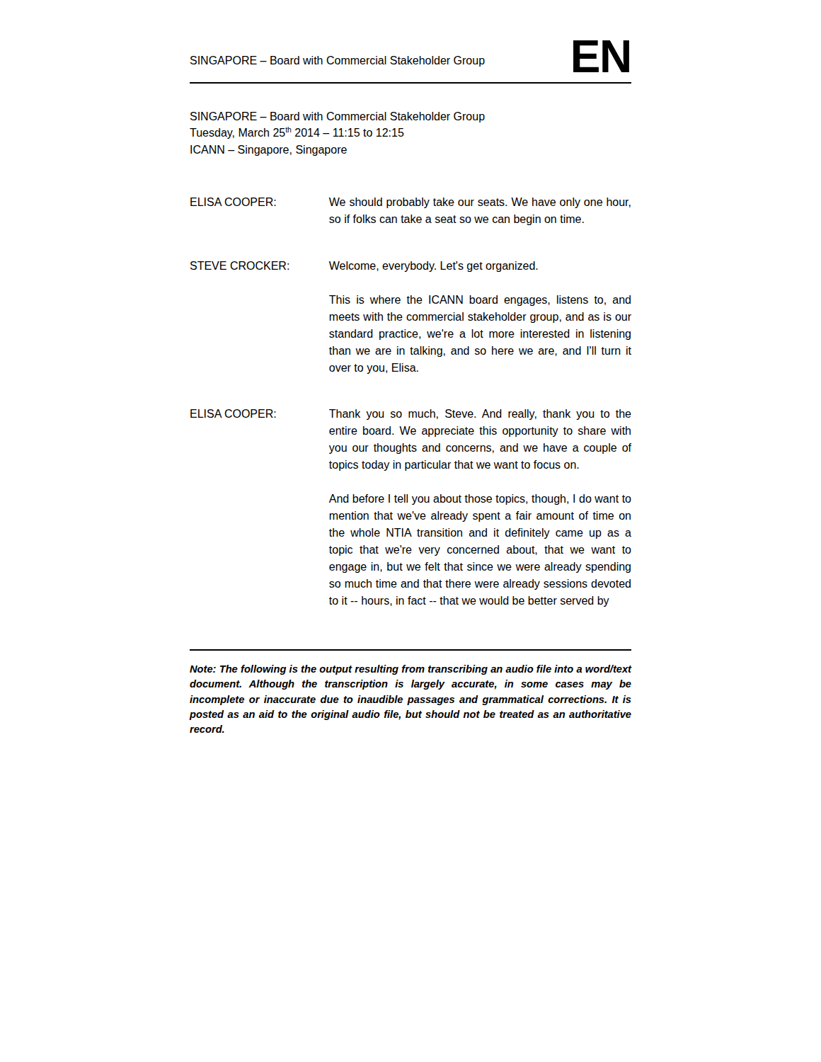SINGAPORE – Board with Commercial Stakeholder Group
EN
SINGAPORE – Board with Commercial Stakeholder Group
Tuesday, March 25th 2014 – 11:15 to 12:15
ICANN – Singapore, Singapore
Elisa Cooper:
We should probably take our seats. We have only one hour, so if folks can take a seat so we can begin on time.
Steve Crocker:
Welcome, everybody. Let's get organized.
This is where the ICANN board engages, listens to, and meets with the commercial stakeholder group, and as is our standard practice, we're a lot more interested in listening than we are in talking, and so here we are, and I'll turn it over to you, Elisa.
Elisa Cooper:
Thank you so much, Steve. And really, thank you to the entire board. We appreciate this opportunity to share with you our thoughts and concerns, and we have a couple of topics today in particular that we want to focus on.
And before I tell you about those topics, though, I do want to mention that we've already spent a fair amount of time on the whole NTIA transition and it definitely came up as a topic that we're very concerned about, that we want to engage in, but we felt that since we were already spending so much time and that there were already sessions devoted to it -- hours, in fact -- that we would be better served by
Note: The following is the output resulting from transcribing an audio file into a word/text document. Although the transcription is largely accurate, in some cases may be incomplete or inaccurate due to inaudible passages and grammatical corrections. It is posted as an aid to the original audio file, but should not be treated as an authoritative record.